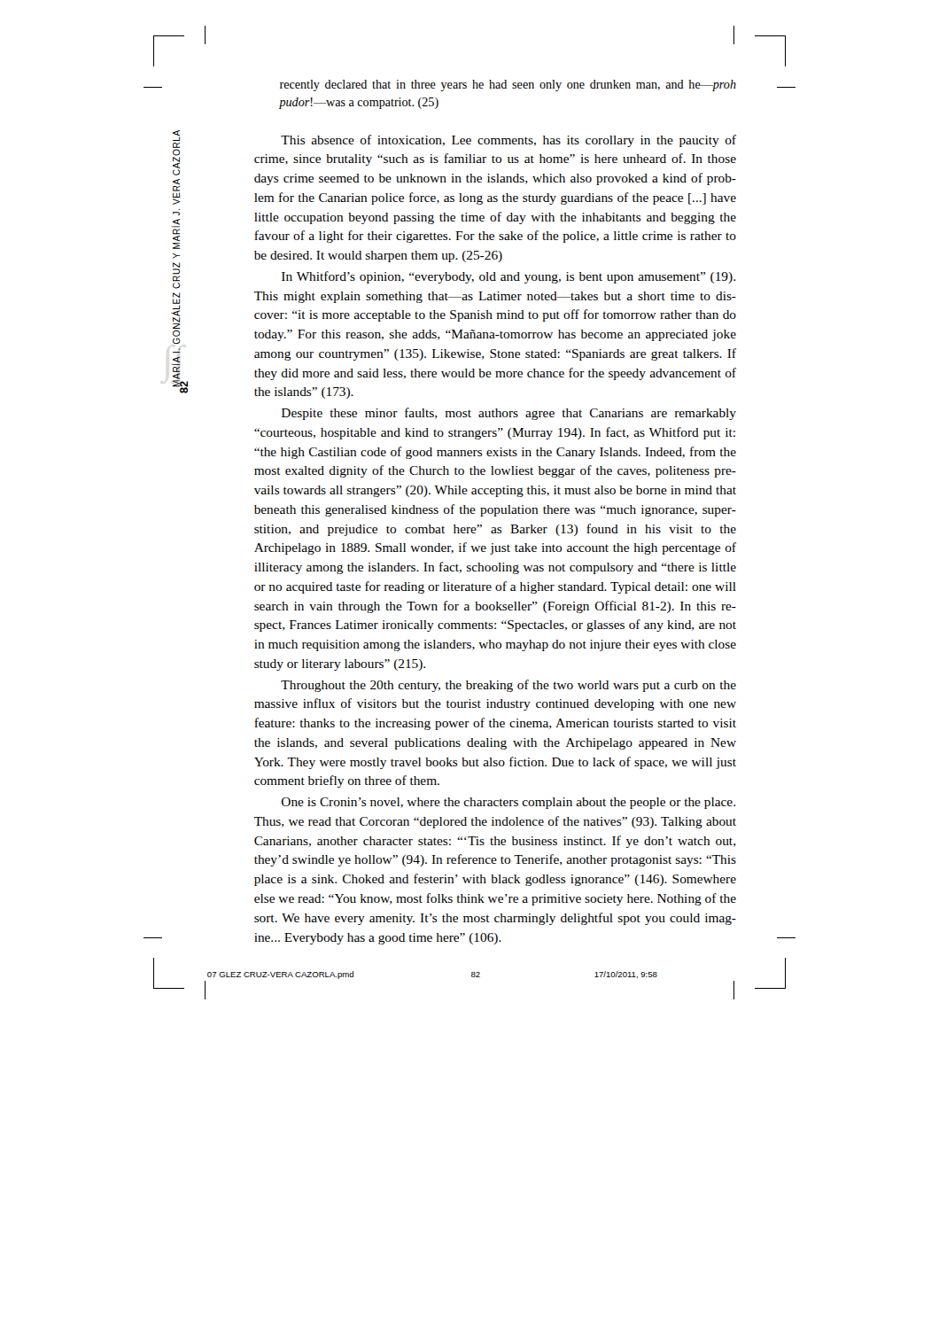∫∫
82
MARÍA I. GONZÁLEZ CRUZ Y MARÍA J. VERA CAZORLA
recently declared that in three years he had seen only one drunken man, and he—proh pudor!—was a compatriot. (25)
This absence of intoxication, Lee comments, has its corollary in the paucity of crime, since brutality “such as is familiar to us at home” is here unheard of. In those days crime seemed to be unknown in the islands, which also provoked a kind of problem for the Canarian police force, as long as the sturdy guardians of the peace [...] have little occupation beyond passing the time of day with the inhabitants and begging the favour of a light for their cigarettes. For the sake of the police, a little crime is rather to be desired. It would sharpen them up. (25-26)
In Whitford’s opinion, “everybody, old and young, is bent upon amusement” (19). This might explain something that—as Latimer noted—takes but a short time to discover: “it is more acceptable to the Spanish mind to put off for tomorrow rather than do today.” For this reason, she adds, “Mañana-tomorrow has become an appreciated joke among our countrymen” (135). Likewise, Stone stated: “Spaniards are great talkers. If they did more and said less, there would be more chance for the speedy advancement of the islands” (173).
Despite these minor faults, most authors agree that Canarians are remarkably “courteous, hospitable and kind to strangers” (Murray 194). In fact, as Whitford put it: “the high Castilian code of good manners exists in the Canary Islands. Indeed, from the most exalted dignity of the Church to the lowliest beggar of the caves, politeness prevails towards all strangers” (20). While accepting this, it must also be borne in mind that beneath this generalised kindness of the population there was “much ignorance, superstition, and prejudice to combat here” as Barker (13) found in his visit to the Archipelago in 1889. Small wonder, if we just take into account the high percentage of illiteracy among the islanders. In fact, schooling was not compulsory and “there is little or no acquired taste for reading or literature of a higher standard. Typical detail: one will search in vain through the Town for a bookseller” (Foreign Official 81-2). In this respect, Frances Latimer ironically comments: “Spectacles, or glasses of any kind, are not in much requisition among the islanders, who mayhap do not injure their eyes with close study or literary labours” (215).
Throughout the 20th century, the breaking of the two world wars put a curb on the massive influx of visitors but the tourist industry continued developing with one new feature: thanks to the increasing power of the cinema, American tourists started to visit the islands, and several publications dealing with the Archipelago appeared in New York. They were mostly travel books but also fiction. Due to lack of space, we will just comment briefly on three of them.
One is Cronin’s novel, where the characters complain about the people or the place. Thus, we read that Corcoran “deplored the indolence of the natives” (93). Talking about Canarians, another character states: “‘Tis the business instinct. If ye don’t watch out, they’d swindle ye hollow” (94). In reference to Tenerife, another protagonist says: “This place is a sink. Choked and festerin’ with black godless ignorance” (146). Somewhere else we read: “You know, most folks think we’re a primitive society here. Nothing of the sort. We have every amenity. It’s the most charmingly delightful spot you could imagine... Everybody has a good time here” (106).
07 GLEZ CRUZ-VERA CAZORLA.pmd 82 17/10/2011, 9:58